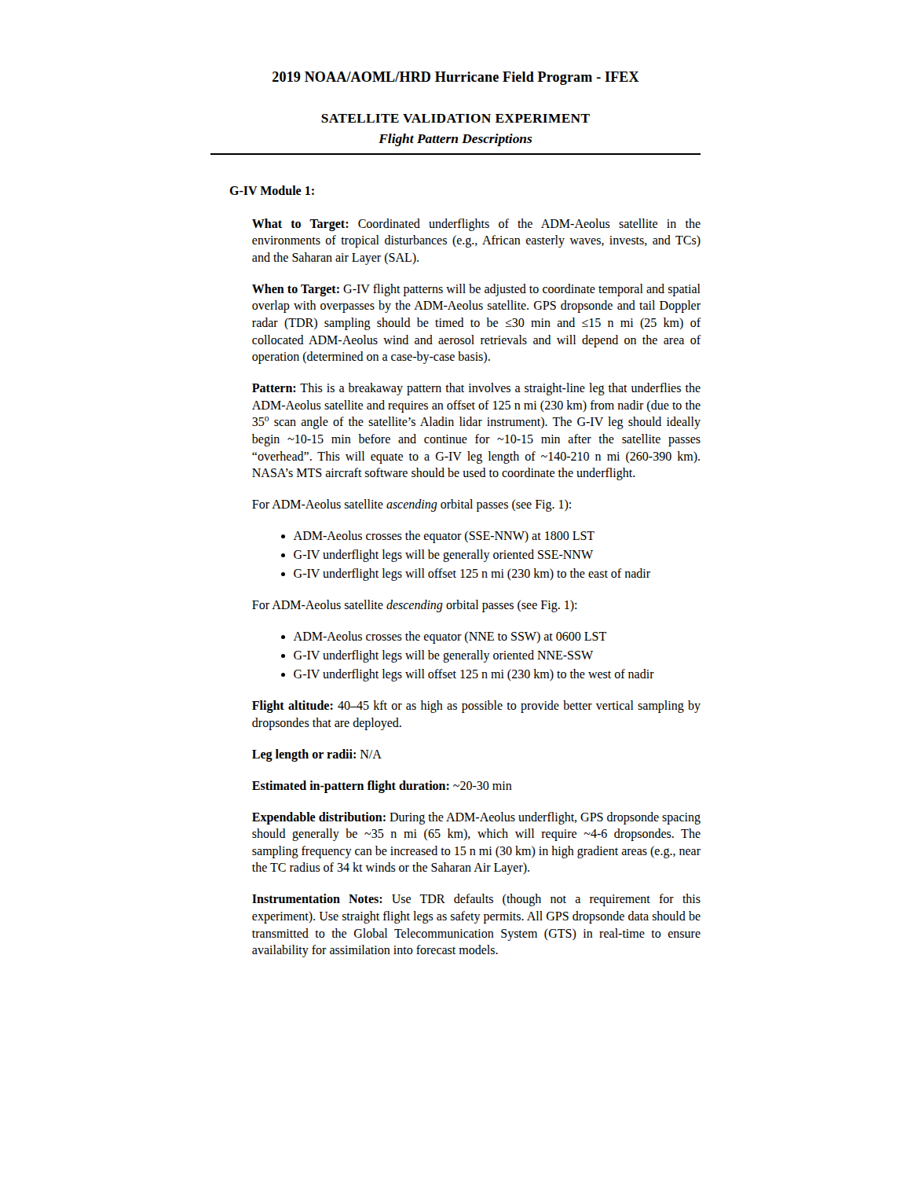2019 NOAA/AOML/HRD Hurricane Field Program - IFEX
SATELLITE VALIDATION EXPERIMENT
Flight Pattern Descriptions
G-IV Module 1:
What to Target: Coordinated underflights of the ADM-Aeolus satellite in the environments of tropical disturbances (e.g., African easterly waves, invests, and TCs) and the Saharan air Layer (SAL).
When to Target: G-IV flight patterns will be adjusted to coordinate temporal and spatial overlap with overpasses by the ADM-Aeolus satellite. GPS dropsonde and tail Doppler radar (TDR) sampling should be timed to be ≤30 min and ≤15 n mi (25 km) of collocated ADM-Aeolus wind and aerosol retrievals and will depend on the area of operation (determined on a case-by-case basis).
Pattern: This is a breakaway pattern that involves a straight-line leg that underflies the ADM-Aeolus satellite and requires an offset of 125 n mi (230 km) from nadir (due to the 35o scan angle of the satellite’s Aladin lidar instrument). The G-IV leg should ideally begin ~10-15 min before and continue for ~10-15 min after the satellite passes “overhead”. This will equate to a G-IV leg length of ~140-210 n mi (260-390 km). NASA’s MTS aircraft software should be used to coordinate the underflight.
For ADM-Aeolus satellite ascending orbital passes (see Fig. 1):
ADM-Aeolus crosses the equator (SSE-NNW) at 1800 LST
G-IV underflight legs will be generally oriented SSE-NNW
G-IV underflight legs will offset 125 n mi (230 km) to the east of nadir
For ADM-Aeolus satellite descending orbital passes (see Fig. 1):
ADM-Aeolus crosses the equator (NNE to SSW) at 0600 LST
G-IV underflight legs will be generally oriented NNE-SSW
G-IV underflight legs will offset 125 n mi (230 km) to the west of nadir
Flight altitude: 40–45 kft or as high as possible to provide better vertical sampling by dropsondes that are deployed.
Leg length or radii: N/A
Estimated in-pattern flight duration: ~20-30 min
Expendable distribution: During the ADM-Aeolus underflight, GPS dropsonde spacing should generally be ~35 n mi (65 km), which will require ~4-6 dropsondes. The sampling frequency can be increased to 15 n mi (30 km) in high gradient areas (e.g., near the TC radius of 34 kt winds or the Saharan Air Layer).
Instrumentation Notes: Use TDR defaults (though not a requirement for this experiment). Use straight flight legs as safety permits. All GPS dropsonde data should be transmitted to the Global Telecommunication System (GTS) in real-time to ensure availability for assimilation into forecast models.